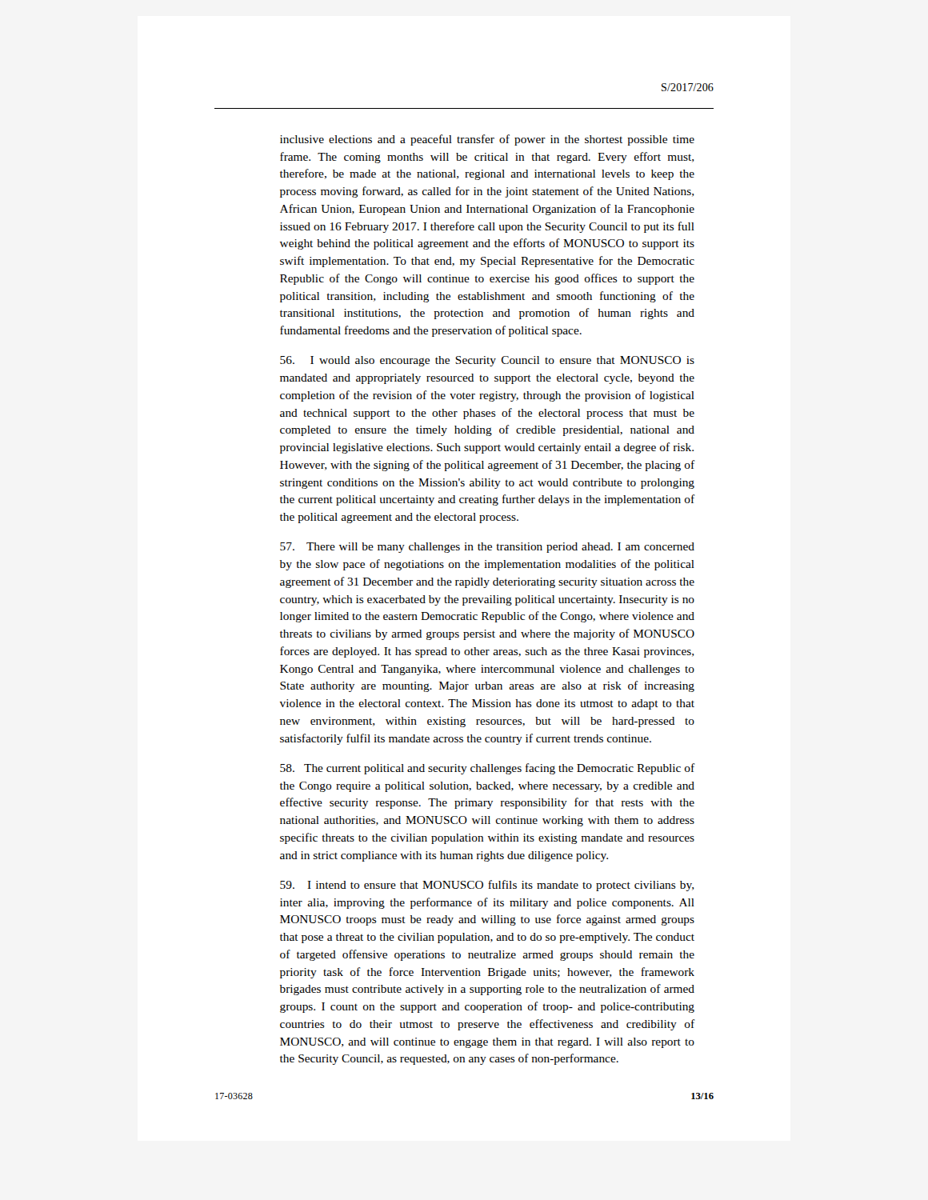S/2017/206
inclusive elections and a peaceful transfer of power in the shortest possible time frame. The coming months will be critical in that regard. Every effort must, therefore, be made at the national, regional and international levels to keep the process moving forward, as called for in the joint statement of the United Nations, African Union, European Union and International Organization of la Francophonie issued on 16 February 2017. I therefore call upon the Security Council to put its full weight behind the political agreement and the efforts of MONUSCO to support its swift implementation. To that end, my Special Representative for the Democratic Republic of the Congo will continue to exercise his good offices to support the political transition, including the establishment and smooth functioning of the transitional institutions, the protection and promotion of human rights and fundamental freedoms and the preservation of political space.
56. I would also encourage the Security Council to ensure that MONUSCO is mandated and appropriately resourced to support the electoral cycle, beyond the completion of the revision of the voter registry, through the provision of logistical and technical support to the other phases of the electoral process that must be completed to ensure the timely holding of credible presidential, national and provincial legislative elections. Such support would certainly entail a degree of risk. However, with the signing of the political agreement of 31 December, the placing of stringent conditions on the Mission's ability to act would contribute to prolonging the current political uncertainty and creating further delays in the implementation of the political agreement and the electoral process.
57. There will be many challenges in the transition period ahead. I am concerned by the slow pace of negotiations on the implementation modalities of the political agreement of 31 December and the rapidly deteriorating security situation across the country, which is exacerbated by the prevailing political uncertainty. Insecurity is no longer limited to the eastern Democratic Republic of the Congo, where violence and threats to civilians by armed groups persist and where the majority of MONUSCO forces are deployed. It has spread to other areas, such as the three Kasai provinces, Kongo Central and Tanganyika, where intercommunal violence and challenges to State authority are mounting. Major urban areas are also at risk of increasing violence in the electoral context. The Mission has done its utmost to adapt to that new environment, within existing resources, but will be hard-pressed to satisfactorily fulfil its mandate across the country if current trends continue.
58. The current political and security challenges facing the Democratic Republic of the Congo require a political solution, backed, where necessary, by a credible and effective security response. The primary responsibility for that rests with the national authorities, and MONUSCO will continue working with them to address specific threats to the civilian population within its existing mandate and resources and in strict compliance with its human rights due diligence policy.
59. I intend to ensure that MONUSCO fulfils its mandate to protect civilians by, inter alia, improving the performance of its military and police components. All MONUSCO troops must be ready and willing to use force against armed groups that pose a threat to the civilian population, and to do so pre-emptively. The conduct of targeted offensive operations to neutralize armed groups should remain the priority task of the force Intervention Brigade units; however, the framework brigades must contribute actively in a supporting role to the neutralization of armed groups. I count on the support and cooperation of troop- and police-contributing countries to do their utmost to preserve the effectiveness and credibility of MONUSCO, and will continue to engage them in that regard. I will also report to the Security Council, as requested, on any cases of non-performance.
17-03628 13/16